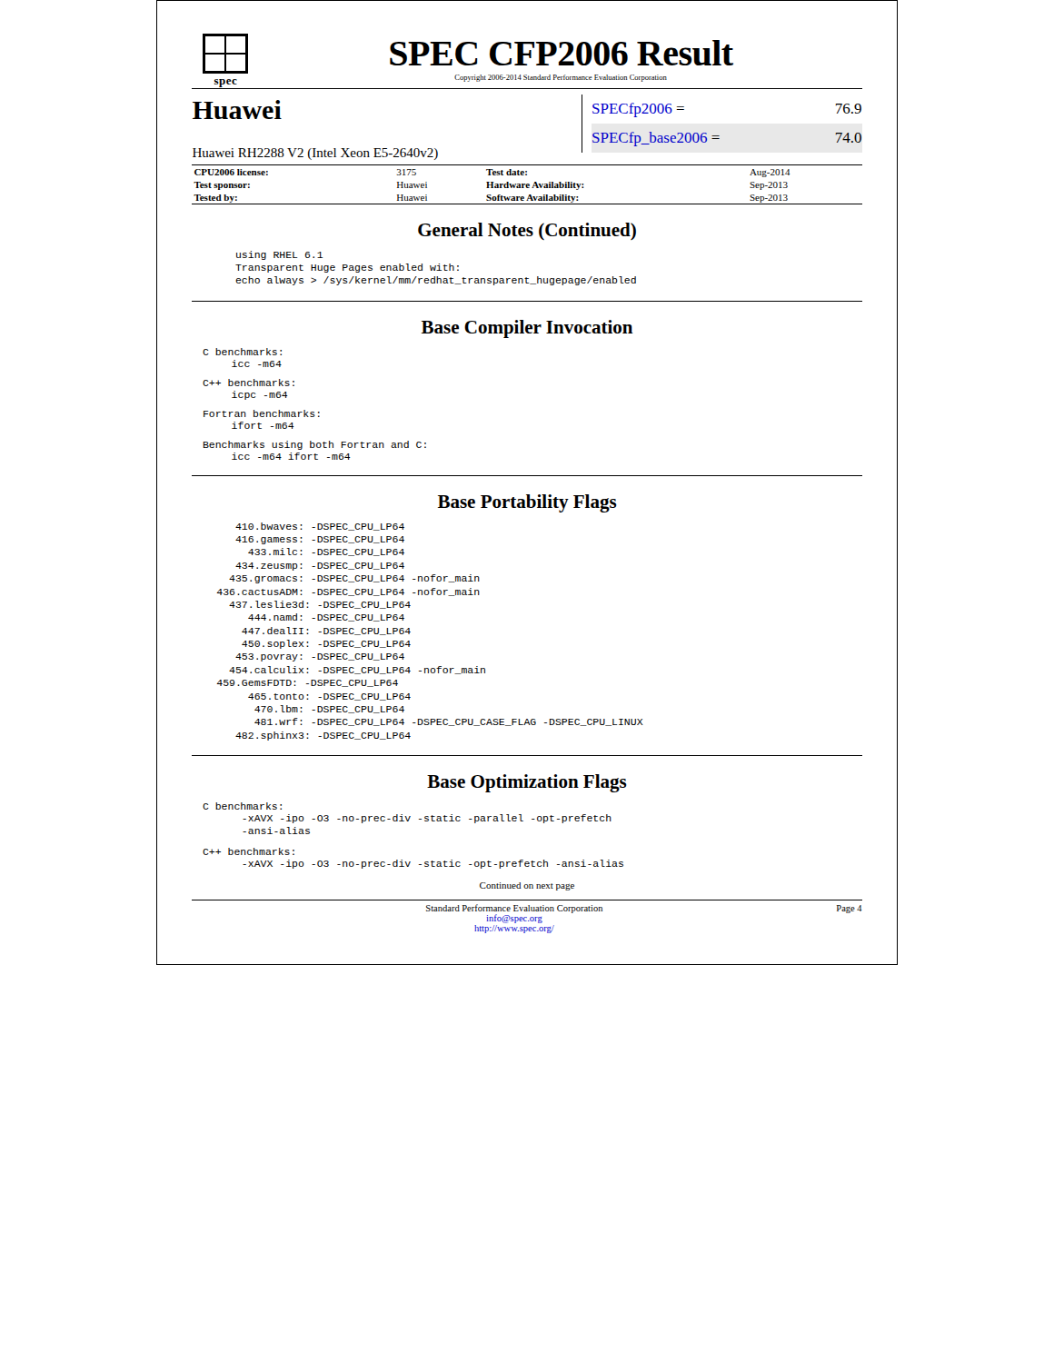spec
SPEC CFP2006 Result
Copyright 2006-2014 Standard Performance Evaluation Corporation
Huawei
Huawei RH2288 V2 (Intel Xeon E5-2640v2)
SPECfp2006 =76.9
SPECfp_base2006 =74.0
| CPU2006 license: | 3175 | Test date: | Aug-2014 |
| Test sponsor: | Huawei | Hardware Availability: | Sep-2013 |
| Tested by: | Huawei | Software Availability: | Sep-2013 |
General Notes (Continued)
using RHEL 6.1 Transparent Huge Pages enabled with: echo always > /sys/kernel/mm/redhat_transparent_hugepage/enabled
Base Compiler Invocation
C benchmarks:
icc -m64
C++ benchmarks:
icpc -m64
Fortran benchmarks:
ifort -m64
Benchmarks using both Fortran and C:
icc -m64 ifort -m64
Base Portability Flags
410.bwaves: -DSPEC_CPU_LP64 416.gamess: -DSPEC_CPU_LP64 433.milc: -DSPEC_CPU_LP64 434.zeusmp: -DSPEC_CPU_LP64 435.gromacs: -DSPEC_CPU_LP64 -nofor_main 436.cactusADM: -DSPEC_CPU_LP64 -nofor_main 437.leslie3d: -DSPEC_CPU_LP64 444.namd: -DSPEC_CPU_LP64 447.dealII: -DSPEC_CPU_LP64 450.soplex: -DSPEC_CPU_LP64 453.povray: -DSPEC_CPU_LP64 454.calculix: -DSPEC_CPU_LP64 -nofor_main 459.GemsFDTD: -DSPEC_CPU_LP64 465.tonto: -DSPEC_CPU_LP64 470.lbm: -DSPEC_CPU_LP64 481.wrf: -DSPEC_CPU_LP64 -DSPEC_CPU_CASE_FLAG -DSPEC_CPU_LINUX 482.sphinx3: -DSPEC_CPU_LP64
Base Optimization Flags
C benchmarks:
-xAVX -ipo -O3 -no-prec-div -static -parallel -opt-prefetch -ansi-alias
C++ benchmarks:
-xAVX -ipo -O3 -no-prec-div -static -opt-prefetch -ansi-alias
Continued on next page
Standard Performance Evaluation Corporation
info@spec.org
http://www.spec.org/
Page 4